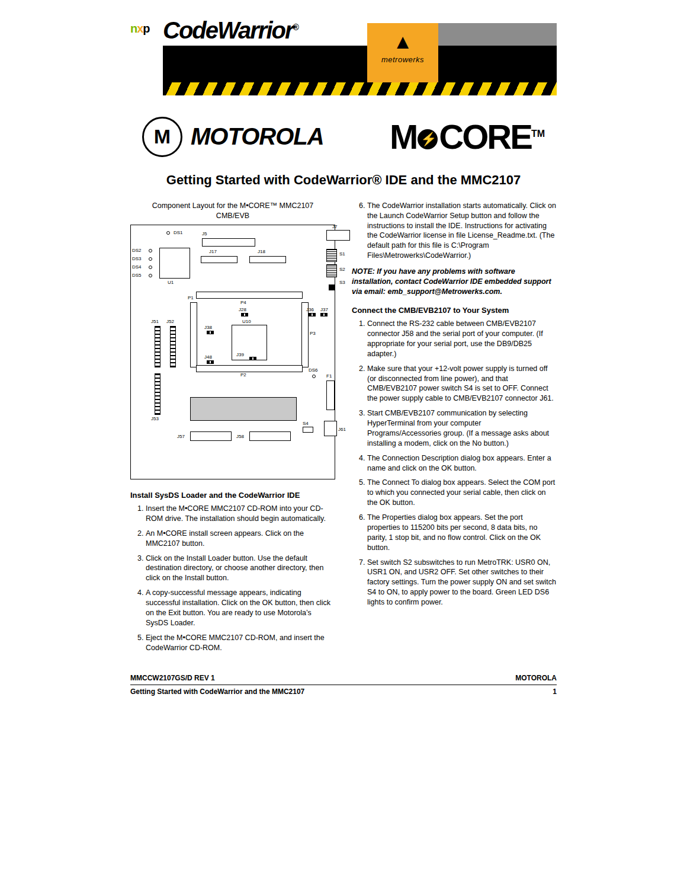nxp
CodeWarrior®
▲
metrowerks
M
MOTOROLA
M⚡CORETM
Getting Started with CodeWarrior® IDE and the MMC2107
Component Layout for the M•CORE™ MMC2107
CMB/EVB
DS1
J5
J7 DS2 DS3 DS4 DS5
U1
J17
J18
S1
S2
S3
P4
P1
P3
U10 J28 J38 J48 J39 J36 J37
P2
J51
J52
J53 DS6
F1
S4
J61
J57
J58
Install SysDS Loader and the CodeWarrior IDE
Insert the M•CORE MMC2107 CD-ROM into your CD-ROM drive. The installation should begin automatically.
An M•CORE install screen appears. Click on the MMC2107 button.
Click on the Install Loader button. Use the default destination directory, or choose another directory, then click on the Install button.
A copy-successful message appears, indicating successful installation. Click on the OK button, then click on the Exit button. You are ready to use Motorola’s SysDS Loader.
Eject the M•CORE MMC2107 CD-ROM, and insert the CodeWarrior CD-ROM.
The CodeWarrior installation starts automatically. Click on the Launch CodeWarrior Setup button and follow the instructions to install the IDE. Instructions for activating the CodeWarrior license in file License_Readme.txt. (The default path for this file is C:\Program Files\Metrowerks\CodeWarrior.)
NOTE: If you have any problems with software installation, contact CodeWarrior IDE embedded support via email: emb_support@Metrowerks.com.
Connect the CMB/EVB2107 to Your System
Connect the RS-232 cable between CMB/EVB2107 connector J58 and the serial port of your computer. (If appropriate for your serial port, use the DB9/DB25 adapter.)
Make sure that your +12-volt power supply is turned off (or disconnected from line power), and that CMB/EVB2107 power switch S4 is set to OFF. Connect the power supply cable to CMB/EVB2107 connector J61.
Start CMB/EVB2107 communication by selecting HyperTerminal from your computer Programs/Accessories group. (If a message asks about installing a modem, click on the No button.)
The Connection Description dialog box appears. Enter a name and click on the OK button.
The Connect To dialog box appears. Select the COM port to which you connected your serial cable, then click on the OK button.
The Properties dialog box appears. Set the port properties to 115200 bits per second, 8 data bits, no parity, 1 stop bit, and no flow control. Click on the OK button.
Set switch S2 subswitches to run MetroTRK: USR0 ON, USR1 ON, and USR2 OFF. Set other switches to their factory settings. Turn the power supply ON and set switch S4 to ON, to apply power to the board. Green LED DS6 lights to confirm power.
MMCCW2107GS/D REV 1 MOTOROLA
Getting Started with CodeWarrior and the MMC2107 1